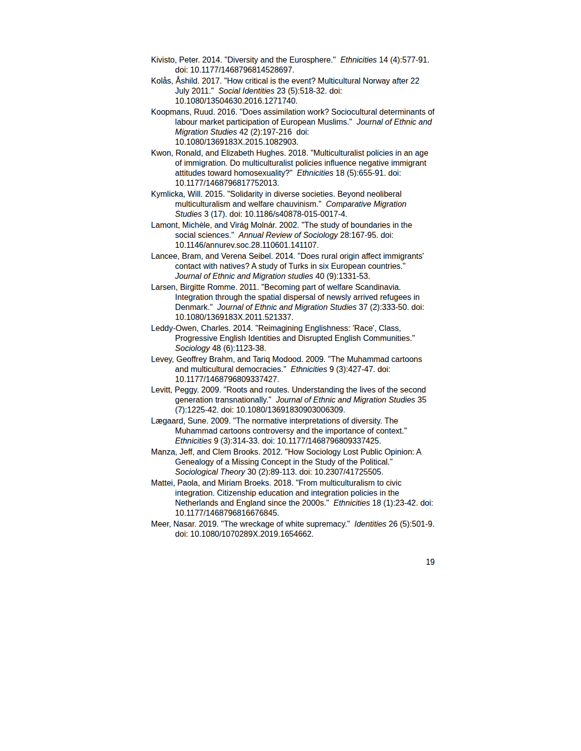Kivisto, Peter. 2014. "Diversity and the Eurosphere." Ethnicities 14 (4):577-91. doi: 10.1177/1468796814528697.
Kolås, Åshild. 2017. "How critical is the event? Multicultural Norway after 22 July 2011." Social Identities 23 (5):518-32. doi: 10.1080/13504630.2016.1271740.
Koopmans, Ruud. 2016. "Does assimilation work? Sociocultural determinants of labour market participation of European Muslims." Journal of Ethnic and Migration Studies 42 (2):197-216 doi: 10.1080/1369183X.2015.1082903.
Kwon, Ronald, and Elizabeth Hughes. 2018. "Multiculturalist policies in an age of immigration. Do multiculturalist policies influence negative immigrant attitudes toward homosexuality?" Ethnicities 18 (5):655-91. doi: 10.1177/1468796817752013.
Kymlicka, Will. 2015. "Solidarity in diverse societies. Beyond neoliberal multiculturalism and welfare chauvinism." Comparative Migration Studies 3 (17). doi: 10.1186/s40878-015-0017-4.
Lamont, Michèle, and Virág Molnár. 2002. "The study of boundaries in the social sciences." Annual Review of Sociology 28:167-95. doi: 10.1146/annurev.soc.28.110601.141107.
Lancee, Bram, and Verena Seibel. 2014. "Does rural origin affect immigrants' contact with natives? A study of Turks in six European countries." Journal of Ethnic and Migration studies 40 (9):1331-53.
Larsen, Birgitte Romme. 2011. "Becoming part of welfare Scandinavia. Integration through the spatial dispersal of newsly arrived refugees in Denmark." Journal of Ethnic and Migration Studies 37 (2):333-50. doi: 10.1080/1369183X.2011.521337.
Leddy-Owen, Charles. 2014. "Reimagining Englishness: 'Race', Class, Progressive English Identities and Disrupted English Communities." Sociology 48 (6):1123-38.
Levey, Geoffrey Brahm, and Tariq Modood. 2009. "The Muhammad cartoons and multicultural democracies." Ethnicities 9 (3):427-47. doi: 10.1177/1468796809337427.
Levitt, Peggy. 2009. "Roots and routes. Understanding the lives of the second generation transnationally." Journal of Ethnic and Migration Studies 35 (7):1225-42. doi: 10.1080/13691830903006309.
Lægaard, Sune. 2009. "The normative interpretations of diversity. The Muhammad cartoons controversy and the importance of context." Ethnicities 9 (3):314-33. doi: 10.1177/1468796809337425.
Manza, Jeff, and Clem Brooks. 2012. "How Sociology Lost Public Opinion: A Genealogy of a Missing Concept in the Study of the Political." Sociological Theory 30 (2):89-113. doi: 10.2307/41725505.
Mattei, Paola, and Miriam Broeks. 2018. "From multiculturalism to civic integration. Citizenship education and integration policies in the Netherlands and England since the 2000s." Ethnicities 18 (1):23-42. doi: 10.1177/1468796816676845.
Meer, Nasar. 2019. "The wreckage of white supremacy." Identities 26 (5):501-9. doi: 10.1080/1070289X.2019.1654662.
19